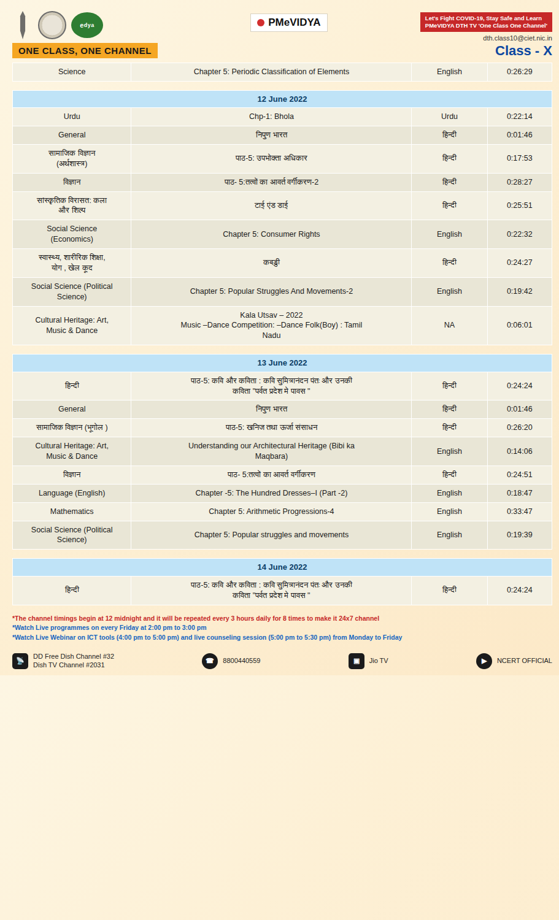edya
ONE CLASS, ONE CHANNEL
PMeVIDYA
Let's Fight COVID-19, Stay Safe and Learn
PMeVIDYA DTH TV 'One Class One Channel'
dth.class10@ciet.nic.in
Class - X
| Science | Chapter 5: Periodic Classification of Elements | English | 0:26:29 |
| 12 June 2022 |
| Urdu | Chp-1: Bhola | Urdu | 0:22:14 |
| General | निपुण भारत | हिन्दी | 0:01:46 |
| सामाजिक विज्ञान (अर्थशास्त्र) | पाठ-5: उपभोक्ता अधिकार | हिन्दी | 0:17:53 |
| विज्ञान | पाठ- 5:तत्वों का आवर्त वर्गीकरण-2 | हिन्दी | 0:28:27 |
| सांस्कृतिक विरासत: कला और शिल्प | टाई एंड डाई | हिन्दी | 0:25:51 |
| Social Science (Economics) | Chapter 5: Consumer Rights | English | 0:22:32 |
| स्वास्थ्य, शारीरिक शिक्षा, योग , खेल कूद | कबड्डी | हिन्दी | 0:24:27 |
| Social Science (Political Science) | Chapter 5: Popular Struggles And Movements-2 | English | 0:19:42 |
| Cultural Heritage: Art, Music & Dance | Kala Utsav – 2022 Music –Dance Competition: –Dance Folk(Boy) : Tamil Nadu | NA | 0:06:01 |
| 13 June 2022 |
| हिन्दी | पाठ-5: कवि और कविता : कवि सुमित्रानंदन पंतः और उनकी कविता "पर्वत प्रदेश मे पावस " | हिन्दी | 0:24:24 |
| General | निपुण भारत | हिन्दी | 0:01:46 |
| सामाजिक विज्ञान (भूगोल ) | पाठ-5: खनिज तथा ऊर्जा संसाधन | हिन्दी | 0:26:20 |
| Cultural Heritage: Art, Music & Dance | Understanding our Architectural Heritage (Bibi ka Maqbara) | English | 0:14:06 |
| विज्ञान | पाठ- 5:तत्वों का आवर्त वर्गीकरण | हिन्दी | 0:24:51 |
| Language (English) | Chapter -5: The Hundred Dresses–I (Part -2) | English | 0:18:47 |
| Mathematics | Chapter 5: Arithmetic Progressions-4 | English | 0:33:47 |
| Social Science (Political Science) | Chapter 5: Popular struggles and movements | English | 0:19:39 |
| 14 June 2022 |
| हिन्दी | पाठ-5: कवि और कविता : कवि सुमित्रानंदन पंतः और उनकी कविता "पर्वत प्रदेश मे पावस " | हिन्दी | 0:24:24 |
*The channel timings begin at 12 midnight and it will be repeated every 3 hours daily for 8 times to make it 24x7 channel
*Watch Live programmes on every Friday at 2:00 pm to 3:00 pm
*Watch Live Webinar on ICT tools (4:00 pm to 5:00 pm) and live counseling session (5:00 pm to 5:30 pm) from Monday to Friday
📡
DD Free Dish Channel #32
Dish TV Channel #2031
☎
8800440559
▣
Jio TV
▶
NCERT OFFICIAL